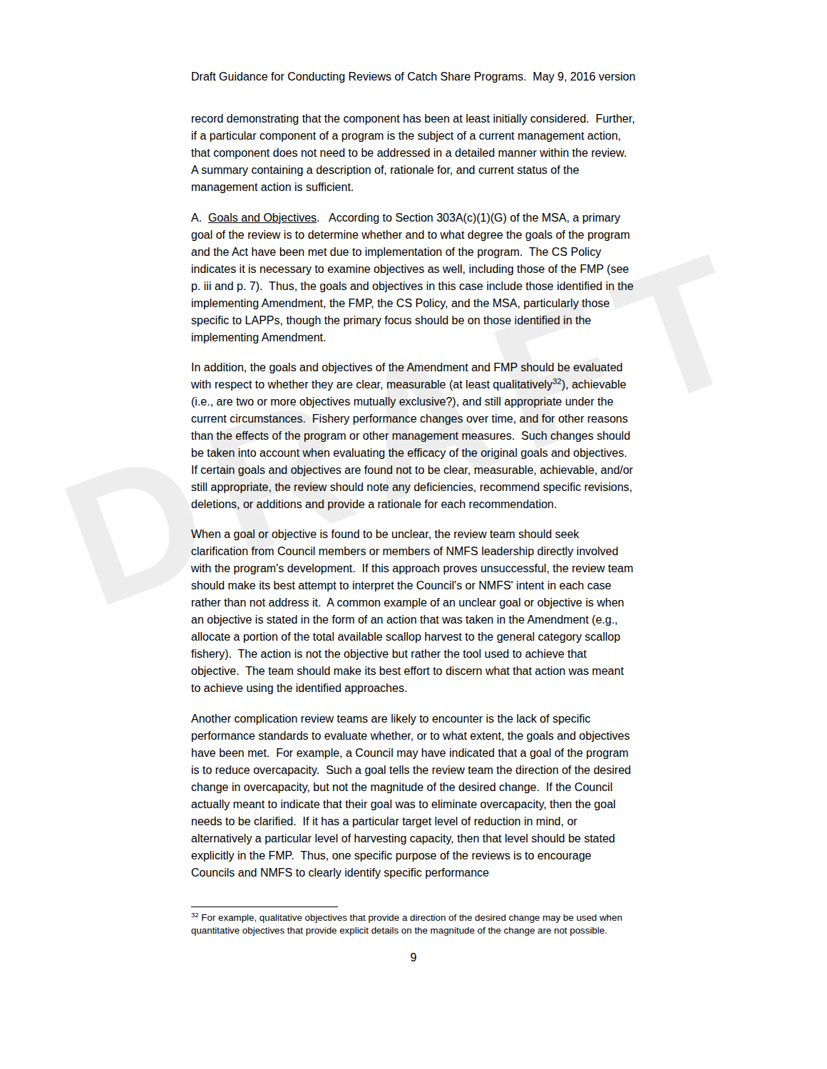DRAFT
Draft Guidance for Conducting Reviews of Catch Share Programs. May 9, 2016 version
record demonstrating that the component has been at least initially considered. Further, if a particular component of a program is the subject of a current management action, that component does not need to be addressed in a detailed manner within the review. A summary containing a description of, rationale for, and current status of the management action is sufficient.
A. Goals and Objectives. According to Section 303A(c)(1)(G) of the MSA, a primary goal of the review is to determine whether and to what degree the goals of the program and the Act have been met due to implementation of the program. The CS Policy indicates it is necessary to examine objectives as well, including those of the FMP (see p. iii and p. 7). Thus, the goals and objectives in this case include those identified in the implementing Amendment, the FMP, the CS Policy, and the MSA, particularly those specific to LAPPs, though the primary focus should be on those identified in the implementing Amendment.
In addition, the goals and objectives of the Amendment and FMP should be evaluated with respect to whether they are clear, measurable (at least qualitatively32), achievable (i.e., are two or more objectives mutually exclusive?), and still appropriate under the current circumstances. Fishery performance changes over time, and for other reasons than the effects of the program or other management measures. Such changes should be taken into account when evaluating the efficacy of the original goals and objectives. If certain goals and objectives are found not to be clear, measurable, achievable, and/or still appropriate, the review should note any deficiencies, recommend specific revisions, deletions, or additions and provide a rationale for each recommendation.
When a goal or objective is found to be unclear, the review team should seek clarification from Council members or members of NMFS leadership directly involved with the program's development. If this approach proves unsuccessful, the review team should make its best attempt to interpret the Council's or NMFS' intent in each case rather than not address it. A common example of an unclear goal or objective is when an objective is stated in the form of an action that was taken in the Amendment (e.g., allocate a portion of the total available scallop harvest to the general category scallop fishery). The action is not the objective but rather the tool used to achieve that objective. The team should make its best effort to discern what that action was meant to achieve using the identified approaches.
Another complication review teams are likely to encounter is the lack of specific performance standards to evaluate whether, or to what extent, the goals and objectives have been met. For example, a Council may have indicated that a goal of the program is to reduce overcapacity. Such a goal tells the review team the direction of the desired change in overcapacity, but not the magnitude of the desired change. If the Council actually meant to indicate that their goal was to eliminate overcapacity, then the goal needs to be clarified. If it has a particular target level of reduction in mind, or alternatively a particular level of harvesting capacity, then that level should be stated explicitly in the FMP. Thus, one specific purpose of the reviews is to encourage Councils and NMFS to clearly identify specific performance
32 For example, qualitative objectives that provide a direction of the desired change may be used when quantitative objectives that provide explicit details on the magnitude of the change are not possible.
9